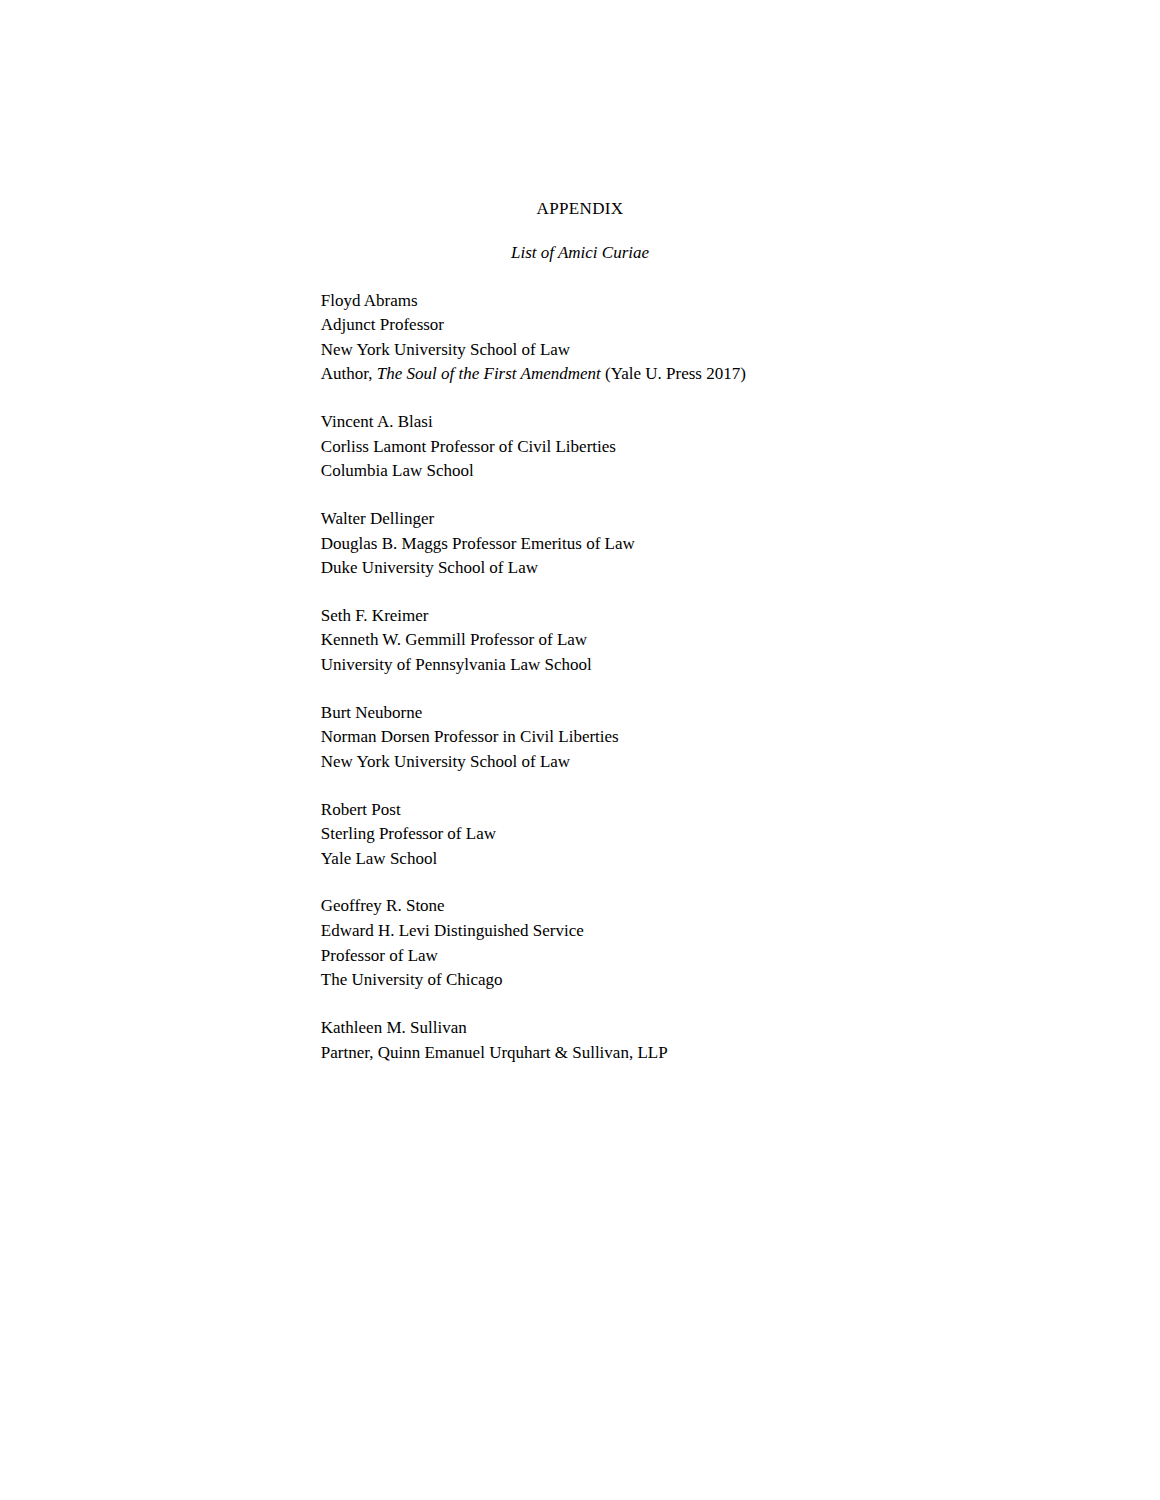APPENDIX
List of Amici Curiae
Floyd Abrams
Adjunct Professor
New York University School of Law
Author, The Soul of the First Amendment (Yale U. Press 2017)
Vincent A. Blasi
Corliss Lamont Professor of Civil Liberties
Columbia Law School
Walter Dellinger
Douglas B. Maggs Professor Emeritus of Law
Duke University School of Law
Seth F. Kreimer
Kenneth W. Gemmill Professor of Law
University of Pennsylvania Law School
Burt Neuborne
Norman Dorsen Professor in Civil Liberties
New York University School of Law
Robert Post
Sterling Professor of Law
Yale Law School
Geoffrey R. Stone
Edward H. Levi Distinguished Service
Professor of Law
The University of Chicago
Kathleen M. Sullivan
Partner, Quinn Emanuel Urquhart & Sullivan, LLP